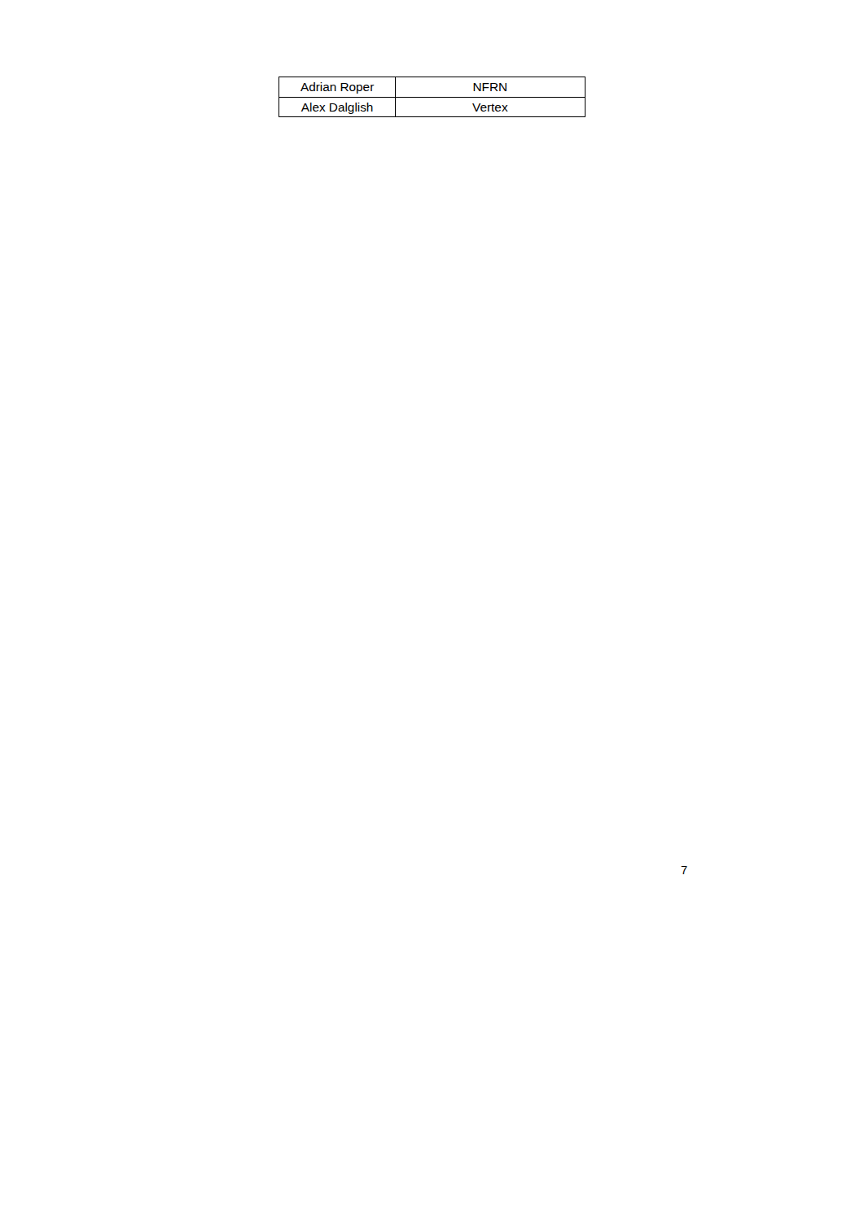| Adrian Roper | NFRN |
| Alex Dalglish | Vertex |
7